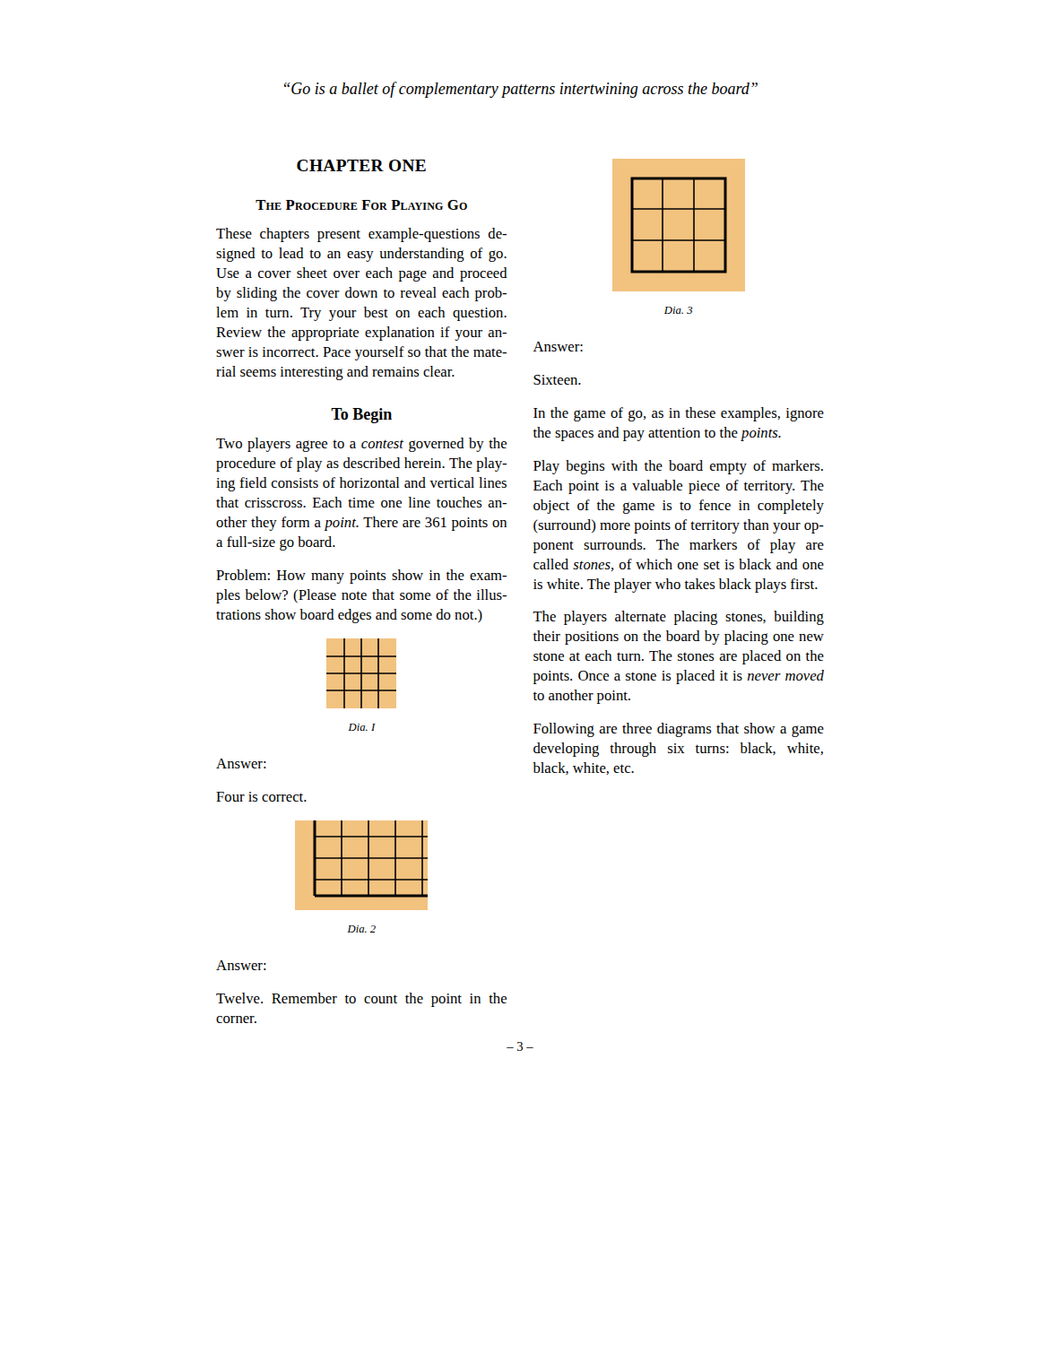“Go is a ballet of complementary patterns intertwining across the board”
CHAPTER ONE
The Procedure For Playing Go
These chapters present example-questions designed to lead to an easy understanding of go. Use a cover sheet over each page and proceed by sliding the cover down to reveal each problem in turn. Try your best on each question. Review the appropriate explanation if your answer is incorrect. Pace yourself so that the material seems interesting and remains clear.
To Begin
Two players agree to a contest governed by the procedure of play as described herein. The playing field consists of horizontal and vertical lines that crisscross. Each time one line touches another they form a point. There are 361 points on a full-size go board.
Problem: How many points show in the examples below? (Please note that some of the illustrations show board edges and some do not.)
Dia. I
Answer:
Four is correct.
Dia. 2
Answer:
Twelve. Remember to count the point in the corner.
Dia. 3
Answer:
Sixteen.
In the game of go, as in these examples, ignore the spaces and pay attention to the points.
Play begins with the board empty of markers. Each point is a valuable piece of territory. The object of the game is to fence in completely (surround) more points of territory than your opponent surrounds. The markers of play are called stones, of which one set is black and one is white. The player who takes black plays first.
The players alternate placing stones, building their positions on the board by placing one new stone at each turn. The stones are placed on the points. Once a stone is placed it is never moved to another point.
Following are three diagrams that show a game developing through six turns: black, white, black, white, etc.
– 3 –